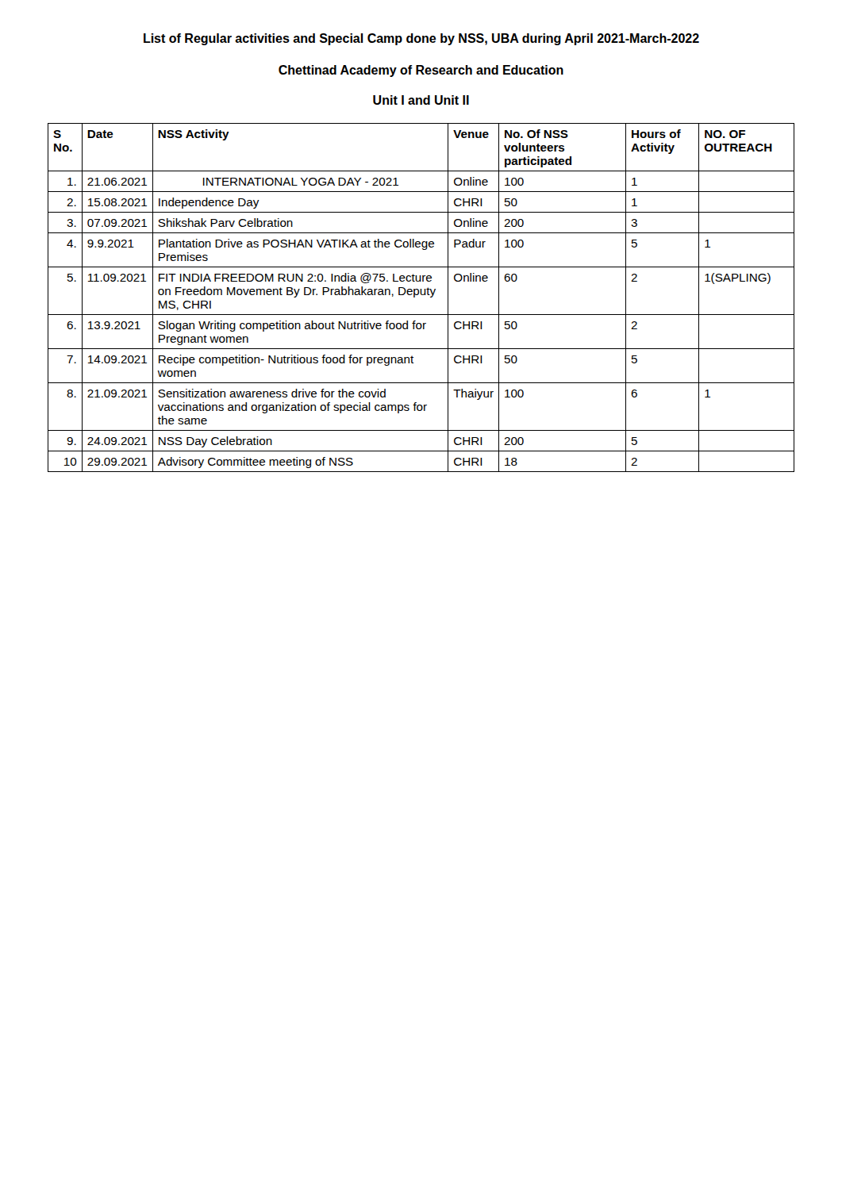List of Regular activities and Special Camp done by NSS, UBA during April 2021-March-2022
Chettinad Academy of Research and Education
Unit I and Unit II
| S No. | Date | NSS Activity | Venue | No. Of NSS volunteers participated | Hours of Activity | NO. OF OUTREACH |
| --- | --- | --- | --- | --- | --- | --- |
| 1. | 21.06.2021 | INTERNATIONAL YOGA DAY - 2021 | Online | 100 | 1 | |
| 2. | 15.08.2021 | Independence Day | CHRI | 50 | 1 | |
| 3. | 07.09.2021 | Shikshak Parv Celbration | Online | 200 | 3 | |
| 4. | 9.9.2021 | Plantation Drive as POSHAN VATIKA at the College Premises | Padur | 100 | 5 | 1 |
| 5. | 11.09.2021 | FIT INDIA FREEDOM RUN 2:0. India @75. Lecture on Freedom Movement By Dr. Prabhakaran, Deputy MS, CHRI | Online | 60 | 2 | 1(SAPLING) |
| 6. | 13.9.2021 | Slogan Writing competition about Nutritive food for Pregnant women | CHRI | 50 | 2 | |
| 7. | 14.09.2021 | Recipe competition- Nutritious food for pregnant women | CHRI | 50 | 5 | |
| 8. | 21.09.2021 | Sensitization awareness drive for the covid vaccinations and organization of special camps for the same | Thaiyur | 100 | 6 | 1 |
| 9. | 24.09.2021 | NSS Day Celebration | CHRI | 200 | 5 | |
| 10 | 29.09.2021 | Advisory Committee meeting of NSS | CHRI | 18 | 2 | |